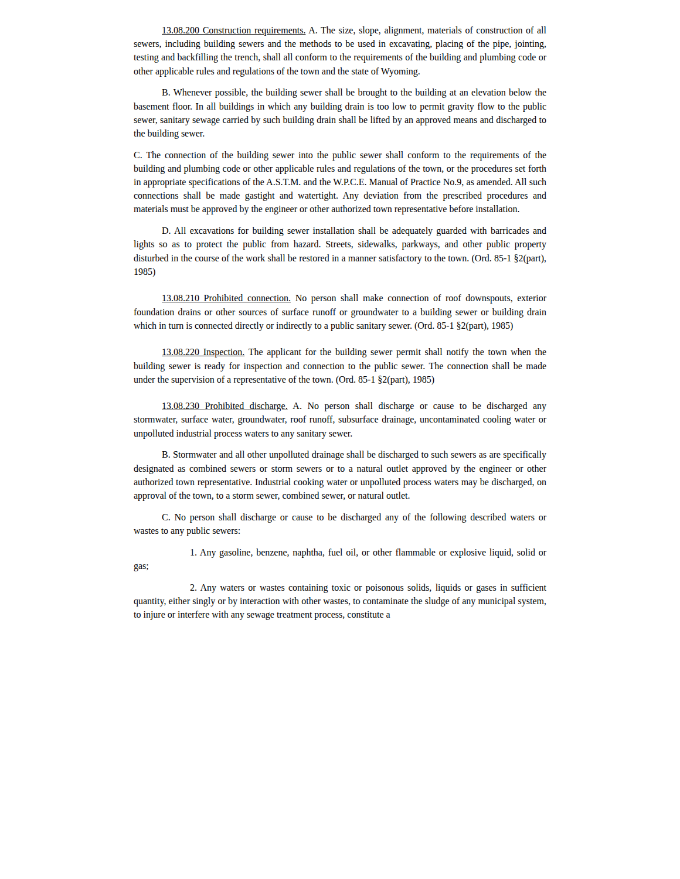13.08.200 Construction requirements. A. The size, slope, alignment, materials of construction of all sewers, including building sewers and the methods to be used in excavating, placing of the pipe, jointing, testing and backfilling the trench, shall all conform to the require­ments of the building and plumbing code or other applicable rules and regulations of the town and the state of Wyoming.
B. Whenever possible, the building sewer shall be brought to the building at an elevation below the basement floor. In all buildings in which any building drain is too low to permit gravity flow to the public sewer, sanitary sewage carried by such building drain shall be lifted by an approved means and discharged to the building sewer.
C. The connection of the building sewer into the public sewer shall conform to the requirements of the building and plumbing code or other applicable rules and regulations of the town, or the procedures set forth in appropriate specifications of the A.S.T.M. and the W.P.C.E. Manual of Practice No.9, as amended. All such connections shall be made gastight and watertight. Any deviation from the prescribed procedures and materials must be approved by the engineer or other authorized town representative before installation.
D. All excavations for building sewer installation shall be adequately guarded with barricades and lights so as to protect the public from hazard. Streets, sidewalks, parkways, and other public property disturbed in the course of the work shall be restored in a manner satisfactory to the town. (Ord. 85-1 §2(part), 1985)
13.08.210 Prohibited connection. No person shall make connection of roof downspouts, exterior foundation drains or other sources of surface runoff or groundwater to a building sewer or building drain which in turn is connected directly or indirectly to a public sanitary sewer. (Ord. 85-1 §2(part), 1985)
13.08.220 Inspection. The applicant for the building sewer permit shall notify the town when the building sewer is ready for inspection and connection to the public sewer. The connection shall be made under the supervision of a representative of the town. (Ord. 85-1 §2(part), 1985)
13.08.230 Prohibited discharge. A. No person shall discharge or cause to be discharged any stormwater, surface water, groundwater, roof runoff, subsurface drainage, uncontaminated cooling water or unpolluted industrial process waters to any sanitary sewer.
B. Stormwater and all other unpolluted drainage shall be discharged to such sewers as are specifically designated as combined sewers or storm sewers or to a natural outlet approved by the engineer or other authorized town representative. Industrial cooking water or unpolluted process waters may be discharged, on approval of the town, to a storm sewer, combined sewer, or natural outlet.
C. No person shall discharge or cause to be discharged any of the following described waters or wastes to any public sewers:
1. Any gasoline, benzene, naphtha, fuel oil, or other flammable or explosive liquid, solid or gas;
2. Any waters or wastes containing toxic or poisonous solids, liquids or gases in sufficient quantity, either singly or by interaction with other wastes, to contaminate the sludge of any municipal system, to injure or interfere with any sewage treatment process, constitute a